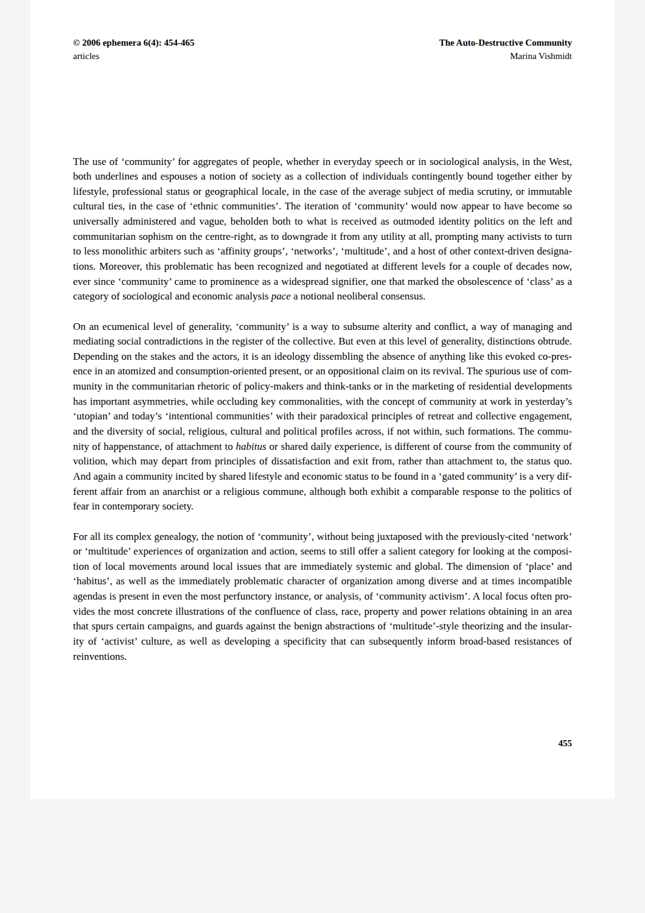© 2006 ephemera 6(4): 454-465
articles
The Auto-Destructive Community
Marina Vishmidt
The use of ‘community’ for aggregates of people, whether in everyday speech or in sociological analysis, in the West, both underlines and espouses a notion of society as a collection of individuals contingently bound together either by lifestyle, professional status or geographical locale, in the case of the average subject of media scrutiny, or immutable cultural ties, in the case of ‘ethnic communities’. The iteration of ‘community’ would now appear to have become so universally administered and vague, beholden both to what is received as outmoded identity politics on the left and communitarian sophism on the centre-right, as to downgrade it from any utility at all, prompting many activists to turn to less monolithic arbiters such as ‘affinity groups’, ‘networks’, ‘multitude’, and a host of other context-driven designations. Moreover, this problematic has been recognized and negotiated at different levels for a couple of decades now, ever since ‘community’ came to prominence as a widespread signifier, one that marked the obsolescence of ‘class’ as a category of sociological and economic analysis pace a notional neoliberal consensus.
On an ecumenical level of generality, ‘community’ is a way to subsume alterity and conflict, a way of managing and mediating social contradictions in the register of the collective. But even at this level of generality, distinctions obtrude. Depending on the stakes and the actors, it is an ideology dissembling the absence of anything like this evoked co-presence in an atomized and consumption-oriented present, or an oppositional claim on its revival. The spurious use of community in the communitarian rhetoric of policy-makers and think-tanks or in the marketing of residential developments has important asymmetries, while occluding key commonalities, with the concept of community at work in yesterday’s ‘utopian’ and today’s ‘intentional communities’ with their paradoxical principles of retreat and collective engagement, and the diversity of social, religious, cultural and political profiles across, if not within, such formations. The community of happenstance, of attachment to habitus or shared daily experience, is different of course from the community of volition, which may depart from principles of dissatisfaction and exit from, rather than attachment to, the status quo. And again a community incited by shared lifestyle and economic status to be found in a ‘gated community’ is a very different affair from an anarchist or a religious commune, although both exhibit a comparable response to the politics of fear in contemporary society.
For all its complex genealogy, the notion of ‘community’, without being juxtaposed with the previously-cited ‘network’ or ‘multitude’ experiences of organization and action, seems to still offer a salient category for looking at the composition of local movements around local issues that are immediately systemic and global. The dimension of ‘place’ and ‘habitus’, as well as the immediately problematic character of organization among diverse and at times incompatible agendas is present in even the most perfunctory instance, or analysis, of ‘community activism’. A local focus often provides the most concrete illustrations of the confluence of class, race, property and power relations obtaining in an area that spurs certain campaigns, and guards against the benign abstractions of ‘multitude’-style theorizing and the insularity of ‘activist’ culture, as well as developing a specificity that can subsequently inform broad-based resistances of reinventions.
455